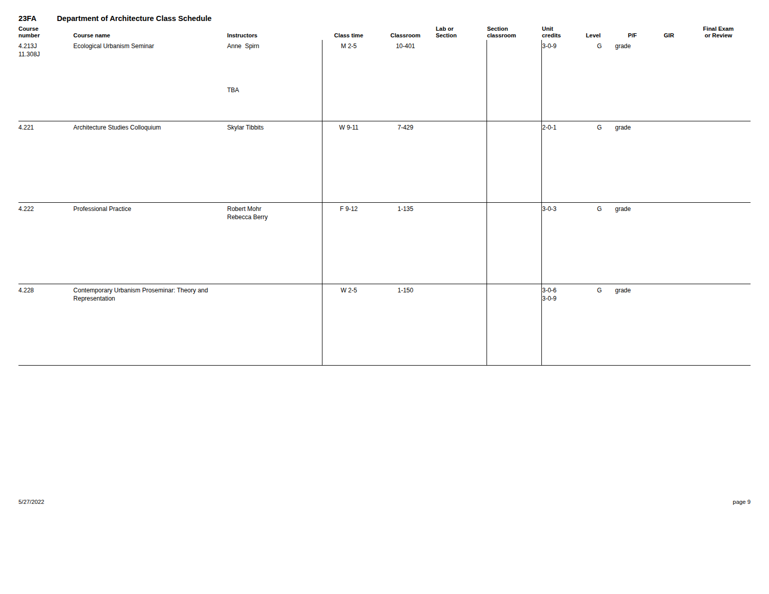23FA Department of Architecture Class Schedule
| Course number | Course name | Instructors | Class time | Classroom | Lab or Section | Section classroom | Unit credits | Level | P/F | GIR | Final Exam or Review |
| --- | --- | --- | --- | --- | --- | --- | --- | --- | --- | --- | --- |
| 4.213J 11.308J | Ecological Urbanism Seminar | Anne Spirn TBA | M 2-5 | 10-401 | | | 3-0-9 | G | grade | | |
| 4.221 | Architecture Studies Colloquium | Skylar Tibbits | W 9-11 | 7-429 | | | 2-0-1 | G | grade | | |
| 4.222 | Professional Practice | Robert Mohr Rebecca Berry | F 9-12 | 1-135 | | | 3-0-3 | G | grade | | |
| 4.228 | Contemporary Urbanism Proseminar: Theory and Representation | | W 2-5 | 1-150 | | | 3-0-6 3-0-9 | G | grade | | |
5/27/2022 page 9